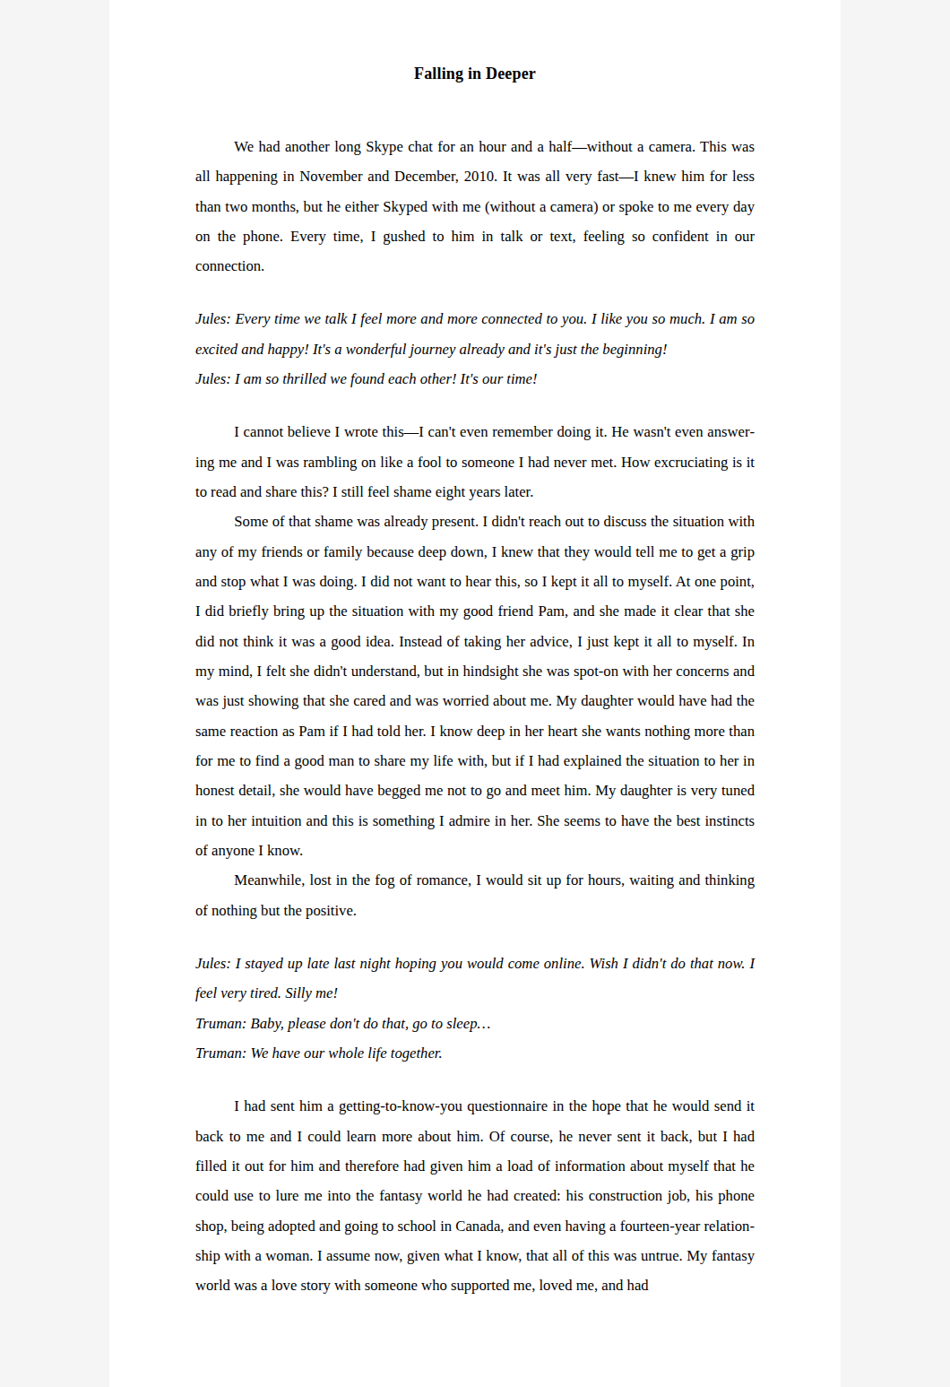Falling in Deeper
We had another long Skype chat for an hour and a half—without a camera. This was all happening in November and December, 2010. It was all very fast—I knew him for less than two months, but he either Skyped with me (without a camera) or spoke to me every day on the phone. Every time, I gushed to him in talk or text, feeling so confident in our connection.
Jules: Every time we talk I feel more and more connected to you. I like you so much. I am so excited and happy! It's a wonderful journey already and it's just the beginning!
Jules: I am so thrilled we found each other! It's our time!
I cannot believe I wrote this—I can't even remember doing it. He wasn't even answering me and I was rambling on like a fool to someone I had never met. How excruciating is it to read and share this? I still feel shame eight years later.
Some of that shame was already present. I didn't reach out to discuss the situation with any of my friends or family because deep down, I knew that they would tell me to get a grip and stop what I was doing. I did not want to hear this, so I kept it all to myself. At one point, I did briefly bring up the situation with my good friend Pam, and she made it clear that she did not think it was a good idea. Instead of taking her advice, I just kept it all to myself. In my mind, I felt she didn't understand, but in hindsight she was spot-on with her concerns and was just showing that she cared and was worried about me. My daughter would have had the same reaction as Pam if I had told her. I know deep in her heart she wants nothing more than for me to find a good man to share my life with, but if I had explained the situation to her in honest detail, she would have begged me not to go and meet him. My daughter is very tuned in to her intuition and this is something I admire in her. She seems to have the best instincts of anyone I know.
Meanwhile, lost in the fog of romance, I would sit up for hours, waiting and thinking of nothing but the positive.
Jules: I stayed up late last night hoping you would come online. Wish I didn't do that now. I feel very tired. Silly me!
Truman: Baby, please don't do that, go to sleep…
Truman: We have our whole life together.
I had sent him a getting-to-know-you questionnaire in the hope that he would send it back to me and I could learn more about him. Of course, he never sent it back, but I had filled it out for him and therefore had given him a load of information about myself that he could use to lure me into the fantasy world he had created: his construction job, his phone shop, being adopted and going to school in Canada, and even having a fourteen-year relationship with a woman. I assume now, given what I know, that all of this was untrue. My fantasy world was a love story with someone who supported me, loved me, and had